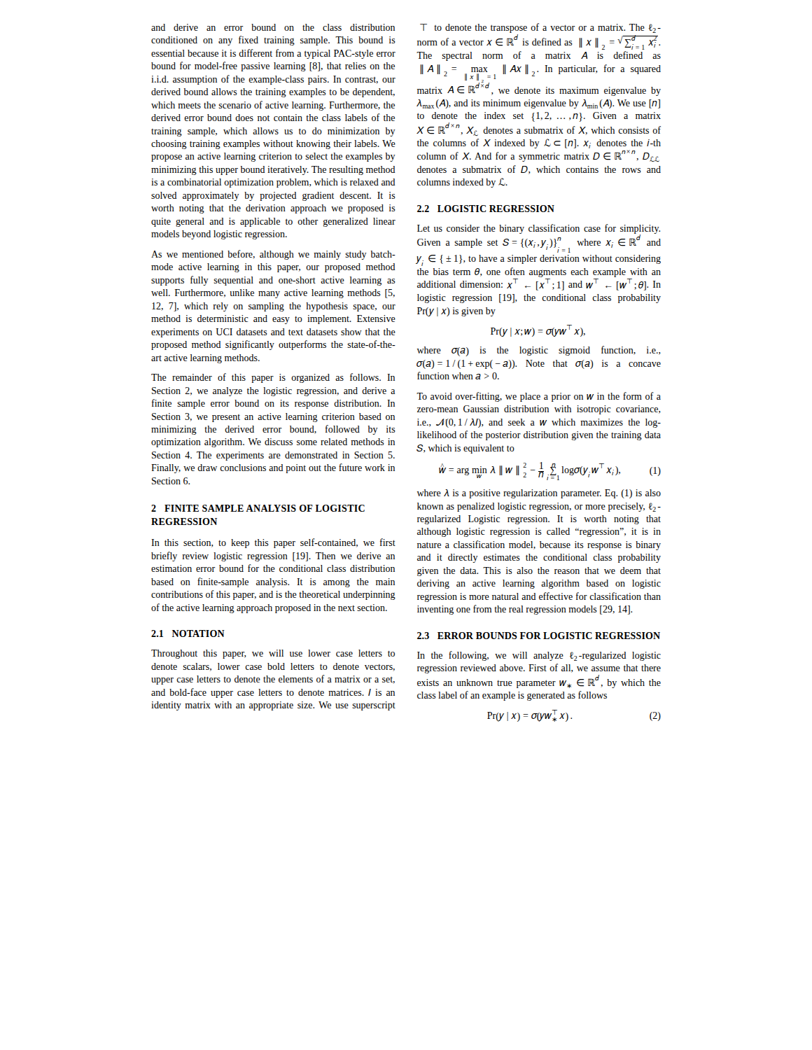and derive an error bound on the class distribution conditioned on any fixed training sample. This bound is essential because it is different from a typical PAC-style error bound for model-free passive learning [8], that relies on the i.i.d. assumption of the example-class pairs. In contrast, our derived bound allows the training examples to be dependent, which meets the scenario of active learning. Furthermore, the derived error bound does not contain the class labels of the training sample, which allows us to do minimization by choosing training examples without knowing their labels. We propose an active learning criterion to select the examples by minimizing this upper bound iteratively. The resulting method is a combinatorial optimization problem, which is relaxed and solved approximately by projected gradient descent. It is worth noting that the derivation approach we proposed is quite general and is applicable to other generalized linear models beyond logistic regression.
As we mentioned before, although we mainly study batch-mode active learning in this paper, our proposed method supports fully sequential and one-short active learning as well. Furthermore, unlike many active learning methods [5, 12, 7], which rely on sampling the hypothesis space, our method is deterministic and easy to implement. Extensive experiments on UCI datasets and text datasets show that the proposed method significantly outperforms the state-of-the-art active learning methods.
The remainder of this paper is organized as follows. In Section 2, we analyze the logistic regression, and derive a finite sample error bound on its response distribution. In Section 3, we present an active learning criterion based on minimizing the derived error bound, followed by its optimization algorithm. We discuss some related methods in Section 4. The experiments are demonstrated in Section 5. Finally, we draw conclusions and point out the future work in Section 6.
2 FINITE SAMPLE ANALYSIS OF LOGISTIC REGRESSION
In this section, to keep this paper self-contained, we first briefly review logistic regression [19]. Then we derive an estimation error bound for the conditional class distribution based on finite-sample analysis. It is among the main contributions of this paper, and is the theoretical underpinning of the active learning approach proposed in the next section.
2.1 NOTATION
Throughout this paper, we will use lower case letters to denote scalars, lower case bold letters to denote vectors, upper case letters to denote the elements of a matrix or a set, and bold-face upper case letters to denote matrices. I is an identity matrix with an appropriate size. We use superscript ⊤ to denote the transpose of a vector or a matrix. The ℓ2-norm of a vector x∈ℝd is defined as ∥x∥2=∑i=1dxi2. The spectral norm of a matrix A is defined as ∥A∥2=max∥x∥2=1∥Ax∥2. In particular, for a squared matrix A∈ℝd×d, we denote its maximum eigenvalue by λmax(A), and its minimum eigenvalue by λmin(A). We use [n] to denote the index set {1,2,…,n}. Given a matrix X∈ℝd×n, Xℒ denotes a submatrix of X, which consists of the columns of X indexed by ℒ⊂[n]. xi denotes the i-th column of X. And for a symmetric matrix D∈ℝn×n, Dℒℒ denotes a submatrix of D, which contains the rows and columns indexed by ℒ.
2.2 LOGISTIC REGRESSION
Let us consider the binary classification case for simplicity. Given a sample set S={(xi,yi)}i=1n where xi∈ℝd and yi∈{±1}, to have a simpler derivation without considering the bias term θ, one often augments each example with an additional dimension: x⊤←[x⊤;1] and w⊤←[w⊤;θ]. In logistic regression [19], the conditional class probability Pr(y|x) is given by
Pr(y|x;w) = σ(yw⊤x),
where σ(a) is the logistic sigmoid function, i.e., σ(a)=1/(1+exp(−a)). Note that σ(a) is a concave function when a>0.
To avoid over-fitting, we place a prior on w in the form of a zero-mean Gaussian distribution with isotropic covariance, i.e., 𝒩(0,1/λI), and seek a w which maximizes the log-likelihood of the posterior distribution given the training data S, which is equivalent to
w^ = arg minw λ∥w∥22 − 1n ∑i=1n logσ(yiw⊤xi),
(1)
where λ is a positive regularization parameter. Eq. (1) is also known as penalized logistic regression, or more precisely, ℓ2-regularized Logistic regression. It is worth noting that although logistic regression is called “regression”, it is in nature a classification model, because its response is binary and it directly estimates the conditional class probability given the data. This is also the reason that we deem that deriving an active learning algorithm based on logistic regression is more natural and effective for classification than inventing one from the real regression models [29, 14].
2.3 ERROR BOUNDS FOR LOGISTIC REGRESSION
In the following, we will analyze ℓ2-regularized logistic regression reviewed above. First of all, we assume that there exists an unknown true parameter w∗∈ℝd, by which the class label of an example is generated as follows
Pr(y|x) = σ(yw∗⊤x).
(2)